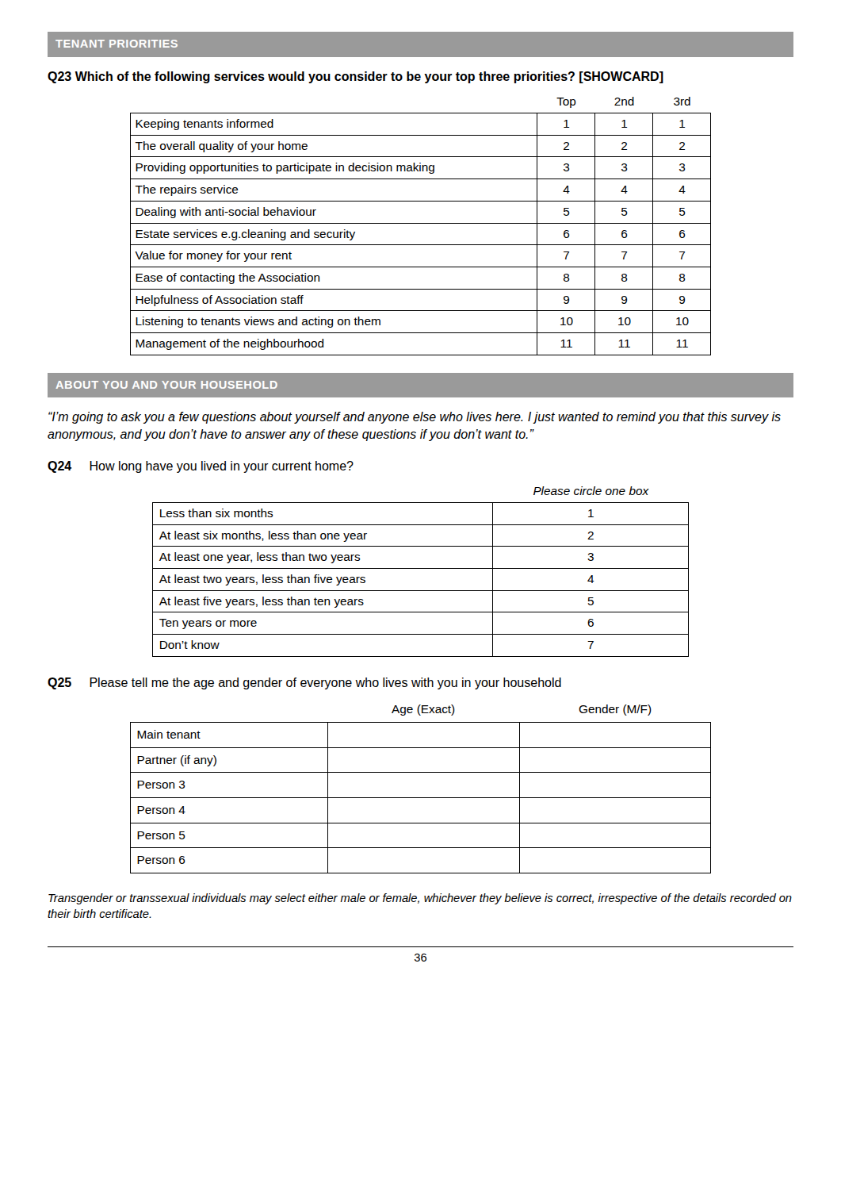TENANT PRIORITIES
Q23 Which of the following services would you consider to be your top three priorities? [SHOWCARD]
| | Top | 2nd | 3rd |
| --- | --- | --- | --- |
| Keeping tenants informed | 1 | 1 | 1 |
| The overall quality of your home | 2 | 2 | 2 |
| Providing opportunities to participate in decision making | 3 | 3 | 3 |
| The repairs service | 4 | 4 | 4 |
| Dealing with anti-social behaviour | 5 | 5 | 5 |
| Estate services e.g.cleaning and security | 6 | 6 | 6 |
| Value for money for your rent | 7 | 7 | 7 |
| Ease of contacting the Association | 8 | 8 | 8 |
| Helpfulness of Association staff | 9 | 9 | 9 |
| Listening to tenants views and acting on them | 10 | 10 | 10 |
| Management of the neighbourhood | 11 | 11 | 11 |
ABOUT YOU AND YOUR HOUSEHOLD
“I’m going to ask you a few questions about yourself and anyone else who lives here. I just wanted to remind you that this survey is anonymous, and you don’t have to answer any of these questions if you don’t want to.”
Q24 How long have you lived in your current home?
| | Please circle one box |
| Less than six months | 1 |
| At least six months, less than one year | 2 |
| At least one year, less than two years | 3 |
| At least two years, less than five years | 4 |
| At least five years, less than ten years | 5 |
| Ten years or more | 6 |
| Don’t know | 7 |
Q25 Please tell me the age and gender of everyone who lives with you in your household
| | Age (Exact) | Gender (M/F) |
| --- | --- | --- |
| Main tenant | | |
| Partner (if any) | | |
| Person 3 | | |
| Person 4 | | |
| Person 5 | | |
| Person 6 | | |
Transgender or transsexual individuals may select either male or female, whichever they believe is correct, irrespective of the details recorded on their birth certificate.
36